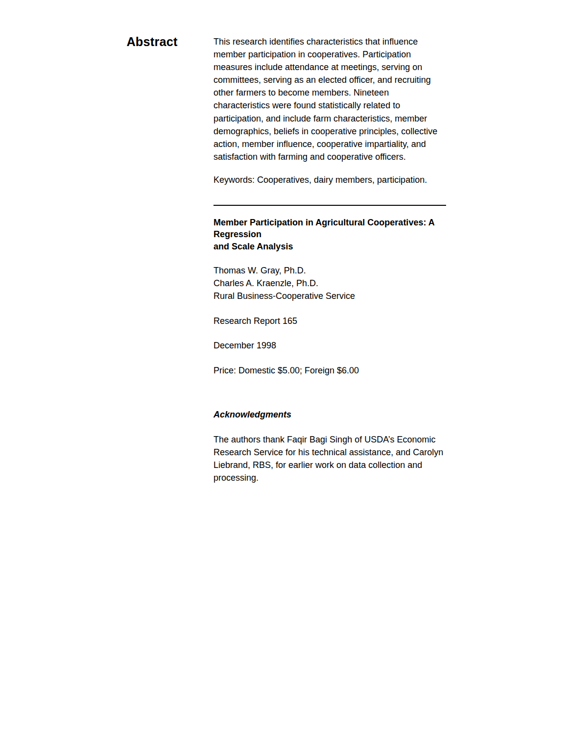Abstract
This research identifies characteristics that influence member participation in cooperatives. Participation measures include attendance at meetings, serving on committees, serving as an elected officer, and recruiting other farmers to become members. Nineteen characteristics were found statistically related to participation, and include farm characteristics, member demographics, beliefs in cooperative principles, collective action, member influence, cooperative impartiality, and satisfaction with farming and cooperative officers.
Keywords: Cooperatives, dairy members, participation.
Member Participation in Agricultural Cooperatives: A Regression
and Scale Analysis
Thomas W. Gray, Ph.D.
Charles A. Kraenzle, Ph.D.
Rural Business-Cooperative Service
Research Report 165
December 1998
Price: Domestic $5.00; Foreign $6.00
Acknowledgments
The authors thank Faqir Bagi Singh of USDA’s Economic Research Service for his technical assistance, and Carolyn Liebrand, RBS, for earlier work on data collection and processing.